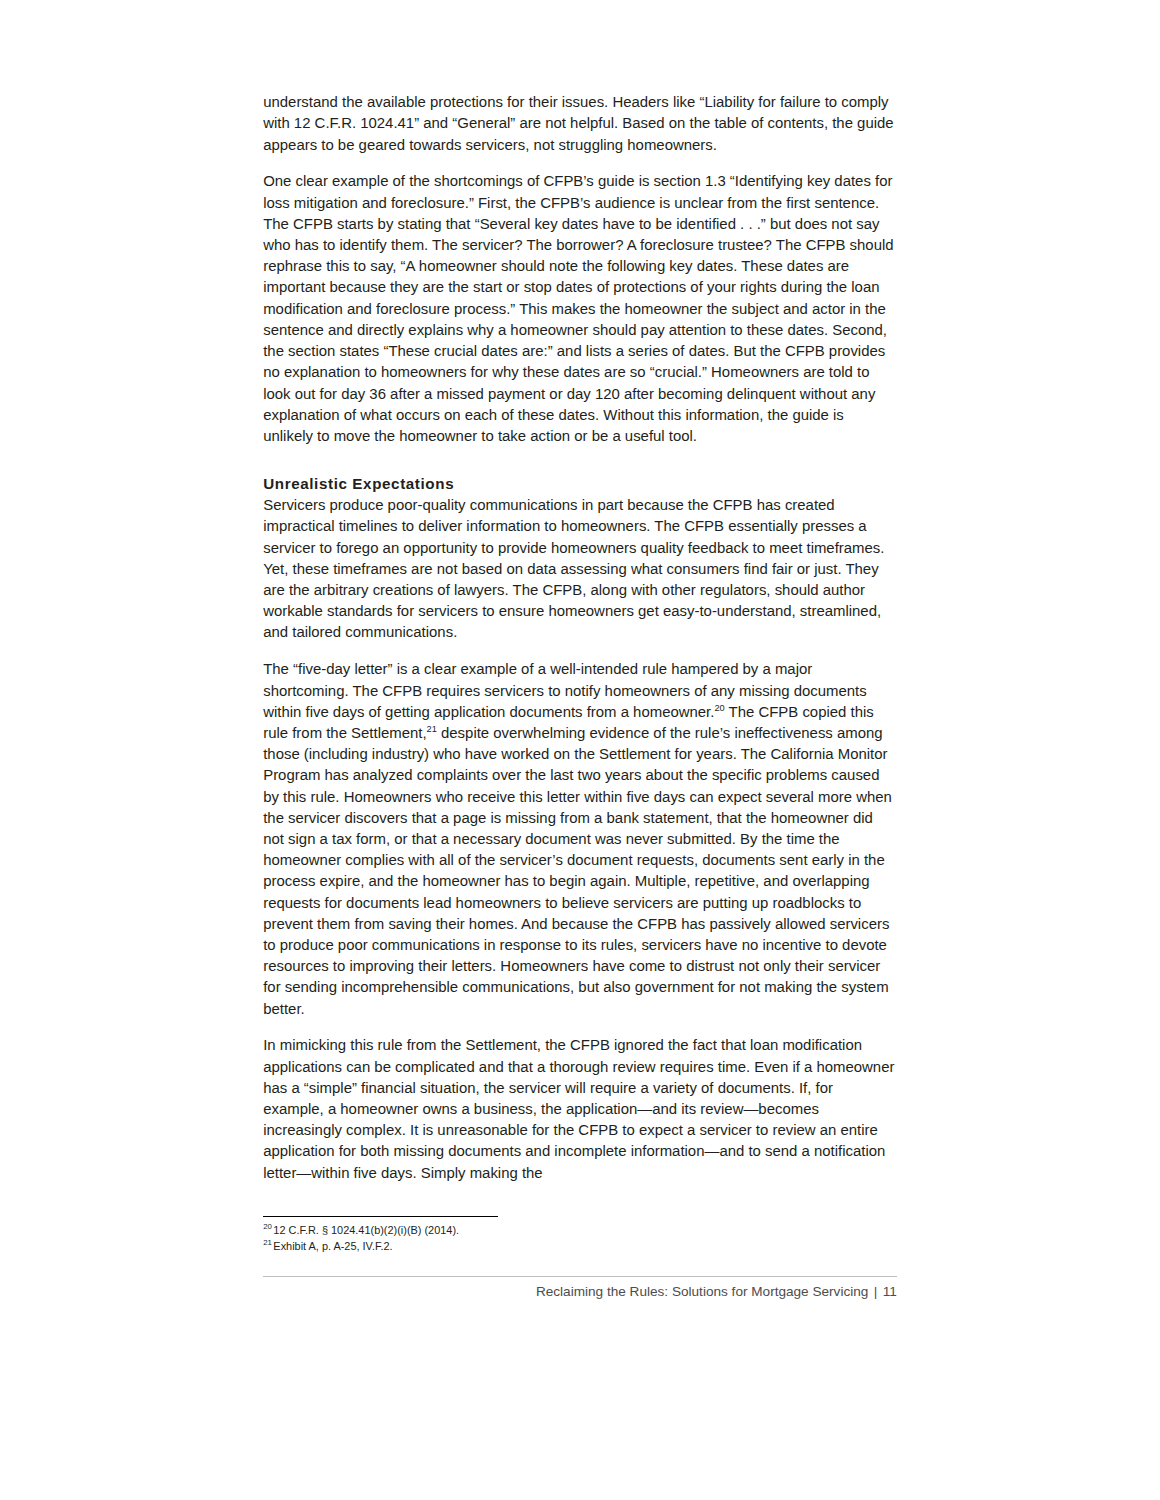understand the available protections for their issues. Headers like “Liability for failure to comply with 12 C.F.R. 1024.41” and “General” are not helpful. Based on the table of contents, the guide appears to be geared towards servicers, not struggling homeowners.
One clear example of the shortcomings of CFPB’s guide is section 1.3 “Identifying key dates for loss mitigation and foreclosure.” First, the CFPB’s audience is unclear from the first sentence. The CFPB starts by stating that “Several key dates have to be identified . . .” but does not say who has to identify them. The servicer? The borrower? A foreclosure trustee? The CFPB should rephrase this to say, “A homeowner should note the following key dates. These dates are important because they are the start or stop dates of protections of your rights during the loan modification and foreclosure process.” This makes the homeowner the subject and actor in the sentence and directly explains why a homeowner should pay attention to these dates. Second, the section states “These crucial dates are:” and lists a series of dates. But the CFPB provides no explanation to homeowners for why these dates are so “crucial.” Homeowners are told to look out for day 36 after a missed payment or day 120 after becoming delinquent without any explanation of what occurs on each of these dates. Without this information, the guide is unlikely to move the homeowner to take action or be a useful tool.
Unrealistic Expectations
Servicers produce poor-quality communications in part because the CFPB has created impractical timelines to deliver information to homeowners. The CFPB essentially presses a servicer to forego an opportunity to provide homeowners quality feedback to meet timeframes. Yet, these timeframes are not based on data assessing what consumers find fair or just. They are the arbitrary creations of lawyers. The CFPB, along with other regulators, should author workable standards for servicers to ensure homeowners get easy-to-understand, streamlined, and tailored communications.
The “five-day letter” is a clear example of a well-intended rule hampered by a major shortcoming. The CFPB requires servicers to notify homeowners of any missing documents within five days of getting application documents from a homeowner.20 The CFPB copied this rule from the Settlement,21 despite overwhelming evidence of the rule’s ineffectiveness among those (including industry) who have worked on the Settlement for years. The California Monitor Program has analyzed complaints over the last two years about the specific problems caused by this rule. Homeowners who receive this letter within five days can expect several more when the servicer discovers that a page is missing from a bank statement, that the homeowner did not sign a tax form, or that a necessary document was never submitted. By the time the homeowner complies with all of the servicer’s document requests, documents sent early in the process expire, and the homeowner has to begin again. Multiple, repetitive, and overlapping requests for documents lead homeowners to believe servicers are putting up roadblocks to prevent them from saving their homes. And because the CFPB has passively allowed servicers to produce poor communications in response to its rules, servicers have no incentive to devote resources to improving their letters. Homeowners have come to distrust not only their servicer for sending incomprehensible communications, but also government for not making the system better.
In mimicking this rule from the Settlement, the CFPB ignored the fact that loan modification applications can be complicated and that a thorough review requires time. Even if a homeowner has a “simple” financial situation, the servicer will require a variety of documents. If, for example, a homeowner owns a business, the application—and its review—becomes increasingly complex. It is unreasonable for the CFPB to expect a servicer to review an entire application for both missing documents and incomplete information—and to send a notification letter—within five days. Simply making the
2012 C.F.R. § 1024.41(b)(2)(i)(B) (2014).
21Exhibit A, p. A-25, IV.F.2.
Reclaiming the Rules: Solutions for Mortgage Servicing | 11